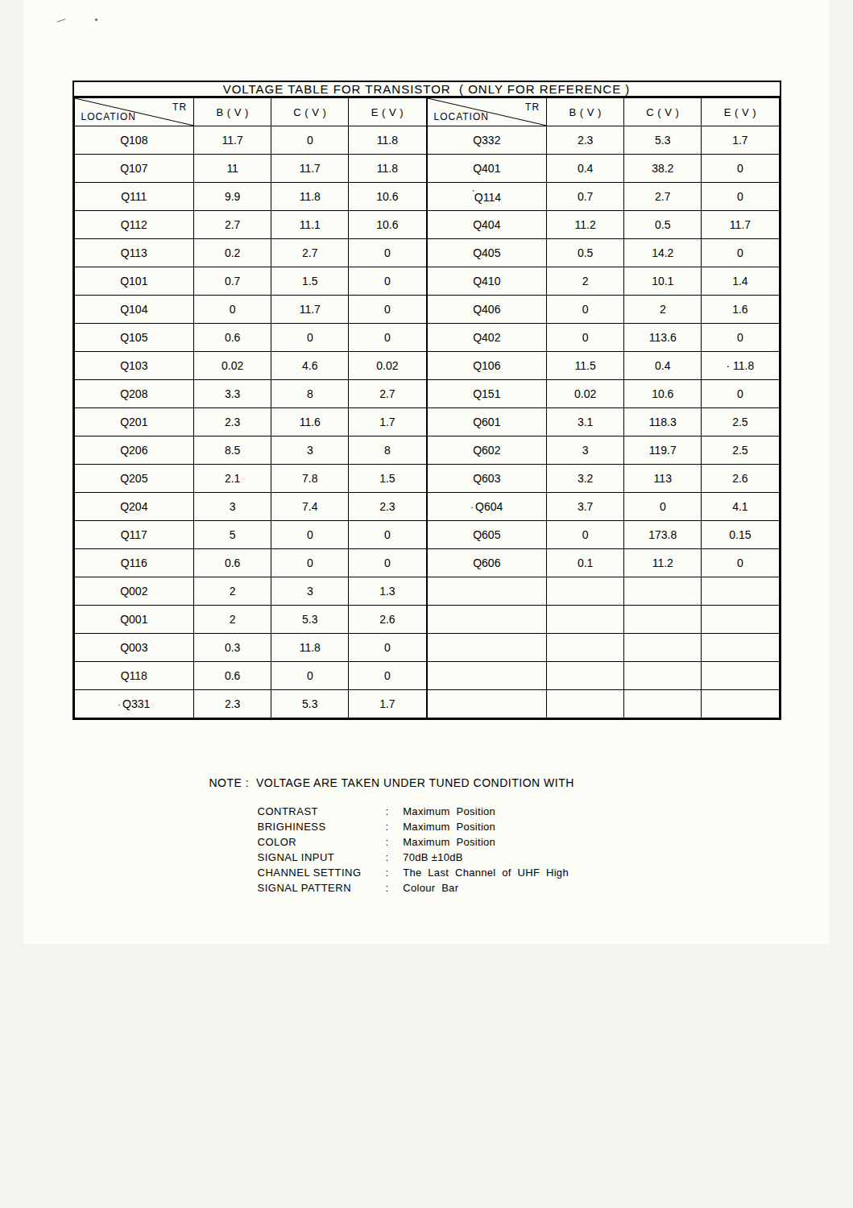— •
| VOLTAGE TABLE FOR TRANSISTOR ( ONLY FOR REFERENCE ) |
| / TR LOCATION / B ( V ) / C ( V ) / E ( V ) / / --- / --- / --- / --- / / Q108 / 11.7 / 0 / 11.8 / / Q107 / 11 / 11.7 / 11.8 / / Q111 / 9.9 / 11.8 / 10.6 / / Q112 / 2.7 / 11.1 / 10.6 / / Q113 / 0.2 / 2.7 / 0 / / Q101 / 0.7 / 1.5 / 0 / / Q104 / 0 / 11.7 / 0 / / Q105 / 0.6 / 0 / 0 / / Q103 / 0.02 / 4.6 / 0.02 / / Q208 / 3.3 / 8 / 2.7 / / Q201 / 2.3 / 11.6 / 1.7 / / Q206 / 8.5 / 3 / 8 / / Q205 / 2.1 / 7.8 / 1.5 / / Q204 / 3 / 7.4 / 2.3 / / Q117 / 5 / 0 / 0 / / Q116 / 0.6 / 0 / 0 / / Q002 / 2 / 3 / 1.3 / / Q001 / 2 / 5.3 / 2.6 / / Q003 / 0.3 / 11.8 / 0 / / Q118 / 0.6 / 0 / 0 / / · Q331 / 2.3 / 5.3 / 1.7 / | / TR LOCATION / B ( V ) / C ( V ) / E ( V ) / / --- / --- / --- / --- / / Q332 / 2.3 / 5.3 / 1.7 / / Q401 / 0.4 / 38.2 / 0 / / ’ Q114 / 0.7 / 2.7 / 0 / / Q404 / 11.2 / 0.5 / 11.7 / / Q405 / 0.5 / 14.2 / 0 / / Q410 / 2 / 10.1 / 1.4 / / Q406 / 0 / 2 / 1.6 / / Q402 / 0 / 113.6 / 0 / / Q106 / 11.5 / 0.4 / · 11.8 / / Q151 / 0.02 / 10.6 / 0 / / Q601 / 3.1 / 118.3 / 2.5 / / Q602 / 3 / 119.7 / 2.5 / / Q603 / 3.2 / 113 / 2.6 / / · Q604 / 3.7 / 0 / 4.1 / / Q605 / 0 / 173.8 / 0.15 / / Q606 / 0.1 / 11.2 / 0 / |
NOTE : VOLTAGE ARE TAKEN UNDER TUNED CONDITION WITH
| CONTRAST | : | Maximum Position |
| BRIGHINESS | : | Maximum Position |
| COLOR | : | Maximum Position |
| SIGNAL INPUT | : | 70dB ±10dB |
| CHANNEL SETTING | : | The Last Channel of UHF High |
| SIGNAL PATTERN | : | Colour Bar |